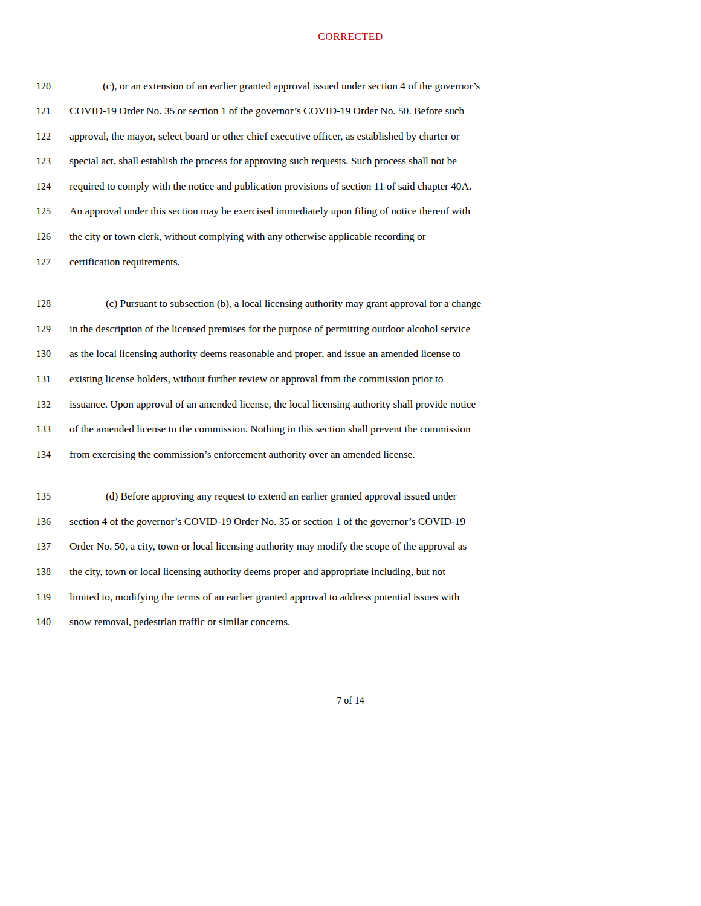CORRECTED
120
(c), or an extension of an earlier granted approval issued under section 4 of the governor’s
121
COVID-19 Order No. 35 or section 1 of the governor’s COVID-19 Order No. 50. Before such
122
approval, the mayor, select board or other chief executive officer, as established by charter or
123
special act, shall establish the process for approving such requests. Such process shall not be
124
required to comply with the notice and publication provisions of section 11 of said chapter 40A.
125
An approval under this section may be exercised immediately upon filing of notice thereof with
126
the city or town clerk, without complying with any otherwise applicable recording or
127
certification requirements.
128
(c) Pursuant to subsection (b), a local licensing authority may grant approval for a change
129
in the description of the licensed premises for the purpose of permitting outdoor alcohol service
130
as the local licensing authority deems reasonable and proper, and issue an amended license to
131
existing license holders, without further review or approval from the commission prior to
132
issuance. Upon approval of an amended license, the local licensing authority shall provide notice
133
of the amended license to the commission. Nothing in this section shall prevent the commission
134
from exercising the commission’s enforcement authority over an amended license.
135
(d) Before approving any request to extend an earlier granted approval issued under
136
section 4 of the governor’s COVID-19 Order No. 35 or section 1 of the governor’s COVID-19
137
Order No. 50, a city, town or local licensing authority may modify the scope of the approval as
138
the city, town or local licensing authority deems proper and appropriate including, but not
139
limited to, modifying the terms of an earlier granted approval to address potential issues with
140
snow removal, pedestrian traffic or similar concerns.
7 of 14